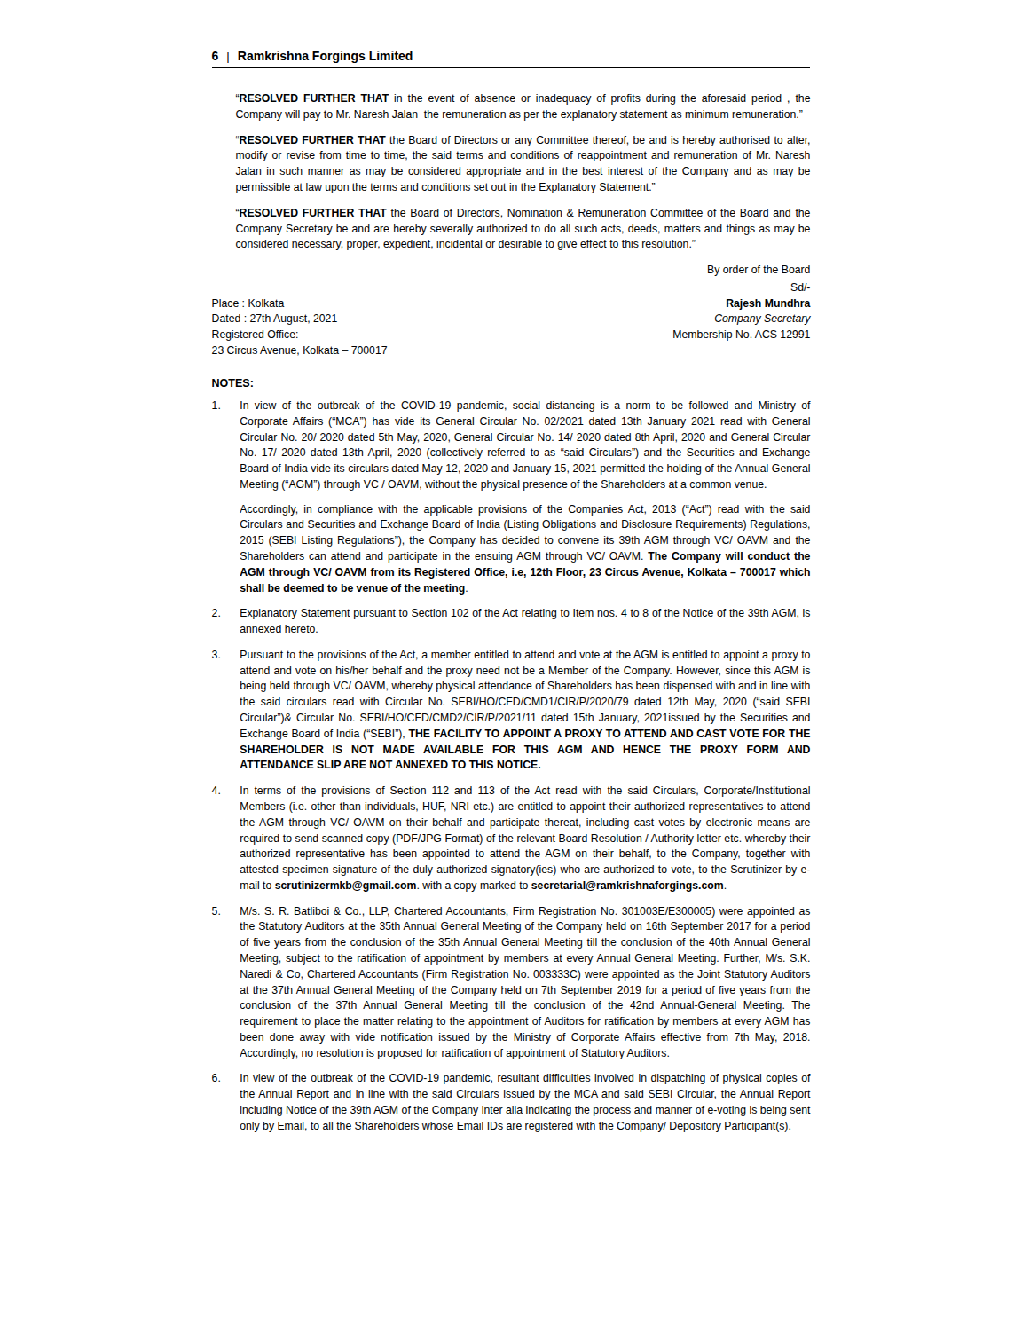6 | Ramkrishna Forgings Limited
“RESOLVED FURTHER THAT in the event of absence or inadequacy of profits during the aforesaid period , the Company will pay to Mr. Naresh Jalan the remuneration as per the explanatory statement as minimum remuneration.”
“RESOLVED FURTHER THAT the Board of Directors or any Committee thereof, be and is hereby authorised to alter, modify or revise from time to time, the said terms and conditions of reappointment and remuneration of Mr. Naresh Jalan in such manner as may be considered appropriate and in the best interest of the Company and as may be permissible at law upon the terms and conditions set out in the Explanatory Statement.”
“RESOLVED FURTHER THAT the Board of Directors, Nomination & Remuneration Committee of the Board and the Company Secretary be and are hereby severally authorized to do all such acts, deeds, matters and things as may be considered necessary, proper, expedient, incidental or desirable to give effect to this resolution.”
By order of the Board
| | Sd/- |
| Place : Kolkata | Rajesh Mundhra |
| Dated : 27th August, 2021 | Company Secretary |
| Registered Office: | Membership No. ACS 12991 |
| 23 Circus Avenue, Kolkata – 700017 | |
NOTES:
In view of the outbreak of the COVID-19 pandemic, social distancing is a norm to be followed and Ministry of Corporate Affairs (“MCA”) has vide its General Circular No. 02/2021 dated 13th January 2021 read with General Circular No. 20/ 2020 dated 5th May, 2020, General Circular No. 14/ 2020 dated 8th April, 2020 and General Circular No. 17/ 2020 dated 13th April, 2020 (collectively referred to as “said Circulars”) and the Securities and Exchange Board of India vide its circulars dated May 12, 2020 and January 15, 2021 permitted the holding of the Annual General Meeting (“AGM”) through VC / OAVM, without the physical presence of the Shareholders at a common venue.
Accordingly, in compliance with the applicable provisions of the Companies Act, 2013 (“Act”) read with the said Circulars and Securities and Exchange Board of India (Listing Obligations and Disclosure Requirements) Regulations, 2015 (SEBI Listing Regulations”), the Company has decided to convene its 39th AGM through VC/ OAVM and the Shareholders can attend and participate in the ensuing AGM through VC/ OAVM. The Company will conduct the AGM through VC/ OAVM from its Registered Office, i.e, 12th Floor, 23 Circus Avenue, Kolkata – 700017 which shall be deemed to be venue of the meeting.
Explanatory Statement pursuant to Section 102 of the Act relating to Item nos. 4 to 8 of the Notice of the 39th AGM, is annexed hereto.
Pursuant to the provisions of the Act, a member entitled to attend and vote at the AGM is entitled to appoint a proxy to attend and vote on his/her behalf and the proxy need not be a Member of the Company. However, since this AGM is being held through VC/ OAVM, whereby physical attendance of Shareholders has been dispensed with and in line with the said circulars read with Circular No. SEBI/HO/CFD/CMD1/CIR/P/2020/79 dated 12th May, 2020 (“said SEBI Circular”)& Circular No. SEBI/HO/CFD/CMD2/CIR/P/2021/11 dated 15th January, 2021issued by the Securities and Exchange Board of India (“SEBI”), THE FACILITY TO APPOINT A PROXY TO ATTEND AND CAST VOTE FOR THE SHAREHOLDER IS NOT MADE AVAILABLE FOR THIS AGM AND HENCE THE PROXY FORM AND ATTENDANCE SLIP ARE NOT ANNEXED TO THIS NOTICE.
In terms of the provisions of Section 112 and 113 of the Act read with the said Circulars, Corporate/Institutional Members (i.e. other than individuals, HUF, NRI etc.) are entitled to appoint their authorized representatives to attend the AGM through VC/ OAVM on their behalf and participate thereat, including cast votes by electronic means are required to send scanned copy (PDF/JPG Format) of the relevant Board Resolution / Authority letter etc. whereby their authorized representative has been appointed to attend the AGM on their behalf, to the Company, together with attested specimen signature of the duly authorized signatory(ies) who are authorized to vote, to the Scrutinizer by e-mail to scrutinizermkb@gmail.com. with a copy marked to secretarial@ramkrishnaforgings.com.
M/s. S. R. Batliboi & Co., LLP, Chartered Accountants, Firm Registration No. 301003E/E300005) were appointed as the Statutory Auditors at the 35th Annual General Meeting of the Company held on 16th September 2017 for a period of five years from the conclusion of the 35th Annual General Meeting till the conclusion of the 40th Annual General Meeting, subject to the ratification of appointment by members at every Annual General Meeting. Further, M/s. S.K. Naredi & Co, Chartered Accountants (Firm Registration No. 003333C) were appointed as the Joint Statutory Auditors at the 37th Annual General Meeting of the Company held on 7th September 2019 for a period of five years from the conclusion of the 37th Annual General Meeting till the conclusion of the 42nd Annual-General Meeting. The requirement to place the matter relating to the appointment of Auditors for ratification by members at every AGM has been done away with vide notification issued by the Ministry of Corporate Affairs effective from 7th May, 2018. Accordingly, no resolution is proposed for ratification of appointment of Statutory Auditors.
In view of the outbreak of the COVID-19 pandemic, resultant difficulties involved in dispatching of physical copies of the Annual Report and in line with the said Circulars issued by the MCA and said SEBI Circular, the Annual Report including Notice of the 39th AGM of the Company inter alia indicating the process and manner of e-voting is being sent only by Email, to all the Shareholders whose Email IDs are registered with the Company/ Depository Participant(s).